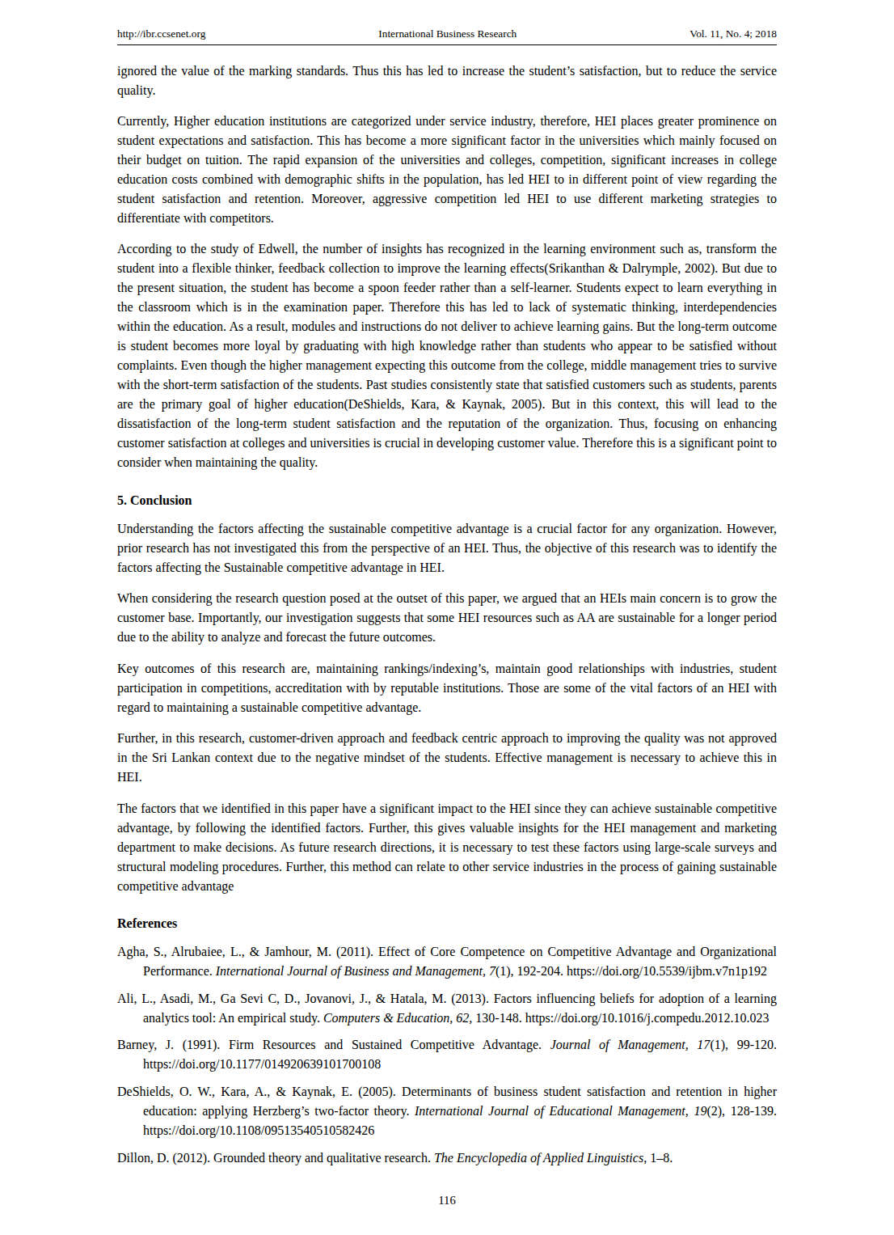http://ibr.ccsenet.org International Business Research Vol. 11, No. 4; 2018
ignored the value of the marking standards. Thus this has led to increase the student’s satisfaction, but to reduce the service quality.
Currently, Higher education institutions are categorized under service industry, therefore, HEI places greater prominence on student expectations and satisfaction. This has become a more significant factor in the universities which mainly focused on their budget on tuition. The rapid expansion of the universities and colleges, competition, significant increases in college education costs combined with demographic shifts in the population, has led HEI to in different point of view regarding the student satisfaction and retention. Moreover, aggressive competition led HEI to use different marketing strategies to differentiate with competitors.
According to the study of Edwell, the number of insights has recognized in the learning environment such as, transform the student into a flexible thinker, feedback collection to improve the learning effects(Srikanthan & Dalrymple, 2002). But due to the present situation, the student has become a spoon feeder rather than a self-learner. Students expect to learn everything in the classroom which is in the examination paper. Therefore this has led to lack of systematic thinking, interdependencies within the education. As a result, modules and instructions do not deliver to achieve learning gains. But the long-term outcome is student becomes more loyal by graduating with high knowledge rather than students who appear to be satisfied without complaints. Even though the higher management expecting this outcome from the college, middle management tries to survive with the short-term satisfaction of the students. Past studies consistently state that satisfied customers such as students, parents are the primary goal of higher education(DeShields, Kara, & Kaynak, 2005). But in this context, this will lead to the dissatisfaction of the long-term student satisfaction and the reputation of the organization. Thus, focusing on enhancing customer satisfaction at colleges and universities is crucial in developing customer value. Therefore this is a significant point to consider when maintaining the quality.
5. Conclusion
Understanding the factors affecting the sustainable competitive advantage is a crucial factor for any organization. However, prior research has not investigated this from the perspective of an HEI. Thus, the objective of this research was to identify the factors affecting the Sustainable competitive advantage in HEI.
When considering the research question posed at the outset of this paper, we argued that an HEIs main concern is to grow the customer base. Importantly, our investigation suggests that some HEI resources such as AA are sustainable for a longer period due to the ability to analyze and forecast the future outcomes.
Key outcomes of this research are, maintaining rankings/indexing’s, maintain good relationships with industries, student participation in competitions, accreditation with by reputable institutions. Those are some of the vital factors of an HEI with regard to maintaining a sustainable competitive advantage.
Further, in this research, customer-driven approach and feedback centric approach to improving the quality was not approved in the Sri Lankan context due to the negative mindset of the students. Effective management is necessary to achieve this in HEI.
The factors that we identified in this paper have a significant impact to the HEI since they can achieve sustainable competitive advantage, by following the identified factors. Further, this gives valuable insights for the HEI management and marketing department to make decisions. As future research directions, it is necessary to test these factors using large-scale surveys and structural modeling procedures. Further, this method can relate to other service industries in the process of gaining sustainable competitive advantage
References
Agha, S., Alrubaiee, L., & Jamhour, M. (2011). Effect of Core Competence on Competitive Advantage and Organizational Performance. International Journal of Business and Management, 7(1), 192-204. https://doi.org/10.5539/ijbm.v7n1p192
Ali, L., Asadi, M., Ga Sevi C, D., Jovanovi, J., & Hatala, M. (2013). Factors influencing beliefs for adoption of a learning analytics tool: An empirical study. Computers & Education, 62, 130-148. https://doi.org/10.1016/j.compedu.2012.10.023
Barney, J. (1991). Firm Resources and Sustained Competitive Advantage. Journal of Management, 17(1), 99-120. https://doi.org/10.1177/014920639101700108
DeShields, O. W., Kara, A., & Kaynak, E. (2005). Determinants of business student satisfaction and retention in higher education: applying Herzberg’s two‐factor theory. International Journal of Educational Management, 19(2), 128-139. https://doi.org/10.1108/09513540510582426
Dillon, D. (2012). Grounded theory and qualitative research. The Encyclopedia of Applied Linguistics, 1–8.
116